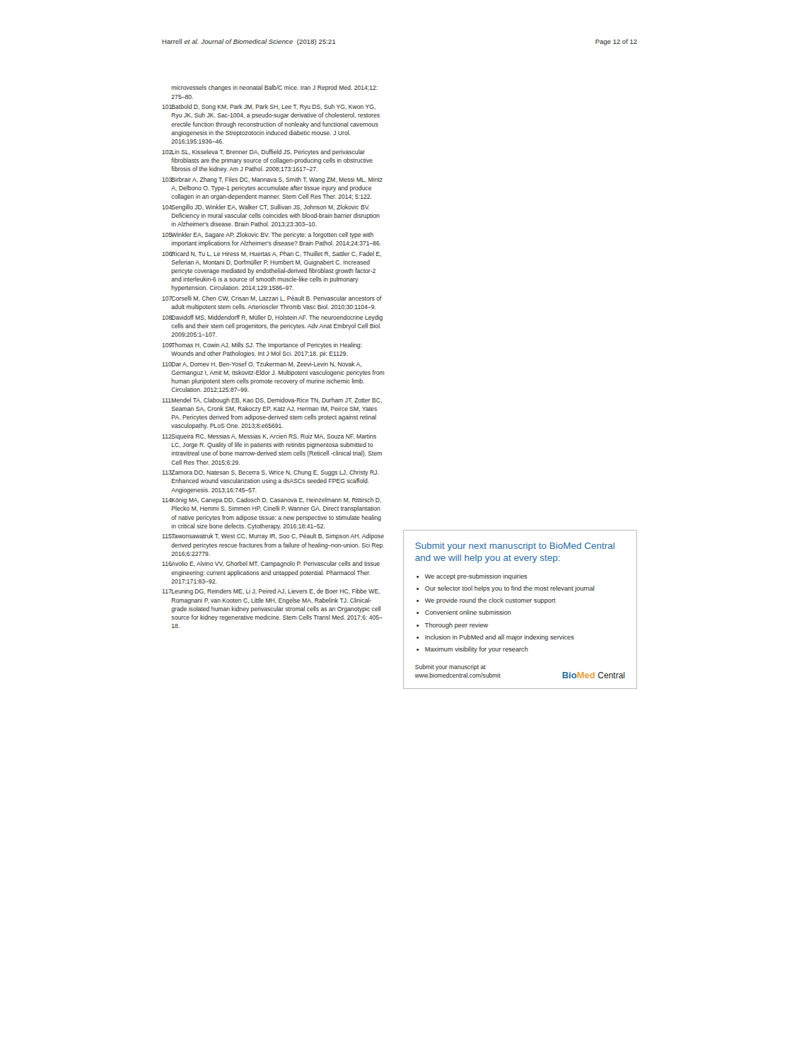Harrell et al. Journal of Biomedical Science (2018) 25:21
Page 12 of 12
microvessels changes in neonatal Balb/C mice. Iran J Reprod Med. 2014;12: 275–80.
101. Batbold D, Song KM, Park JM, Park SH, Lee T, Ryu DS, Suh YG, Kwon YG, Ryu JK, Suh JK. Sac-1004, a pseudo-sugar derivative of cholesterol, restores erectile function through reconstruction of nonleaky and functional cavernous angiogenesis in the Streptozotocin induced diabetic mouse. J Urol. 2016;195:1936–46.
102. Lin SL, Kisseleva T, Brenner DA, Duffield JS. Pericytes and perivascular fibroblasts are the primary source of collagen-producing cells in obstructive fibrosis of the kidney. Am J Pathol. 2008;173:1617–27.
103. Birbrair A, Zhang T, Files DC, Mannava S, Smith T, Wang ZM, Messi ML, Mintz A, Delbono O. Type-1 pericytes accumulate after tissue injury and produce collagen in an organ-dependent manner. Stem Cell Res Ther. 2014; 5:122.
104. Sengillo JD, Winkler EA, Walker CT, Sullivan JS, Johnson M, Zlokovic BV. Deficiency in mural vascular cells coincides with blood-brain barrier disruption in Alzheimer's disease. Brain Pathol. 2013;23:303–10.
105. Winkler EA, Sagare AP, Zlokovic BV. The pericyte: a forgotten cell type with important implications for Alzheimer's disease? Brain Pathol. 2014;24:371–86.
106. Ricard N, Tu L, Le Hiress M, Huertas A, Phan C, Thuillet R, Sattler C, Fadel E, Seferian A, Montani D, Dorfmüller P, Humbert M, Guignabert C. Increased pericyte coverage mediated by endothelial-derived fibroblast growth factor-2 and interleukin-6 is a source of smooth muscle-like cells in pulmonary hypertension. Circulation. 2014;129:1586–97.
107. Corselli M, Chen CW, Crisan M, Lazzari L, Péault B. Perivascular ancestors of adult multipotent stem cells. Arterioscler Thromb Vasc Biol. 2010;30:1104–9.
108. Davidoff MS, Middendorff R, Müller D, Holstein AF. The neuroendocrine Leydig cells and their stem cell progenitors, the pericytes. Adv Anat Embryol Cell Biol. 2009;205:1–107.
109. Thomas H, Cowin AJ, Mills SJ. The Importance of Pericytes in Healing: Wounds and other Pathologies. Int J Mol Sci. 2017;18. pii: E1129.
110. Dar A, Domev H, Ben-Yosef O, Tzukerman M, Zeevi-Levin N, Novak A, Germanguz I, Amit M, Itskovitz-Eldor J. Multipotent vasculogenic pericytes from human pluripotent stem cells promote recovery of murine ischemic limb. Circulation. 2012;125:87–99.
111. Mendel TA, Clabough EB, Kao DS, Demidova-Rice TN, Durham JT, Zotter BC, Seaman SA, Cronk SM, Rakoczy EP, Katz AJ, Herman IM, Peirce SM, Yates PA. Pericytes derived from adipose-derived stem cells protect against retinal vasculopathy. PLoS One. 2013;8:e65691.
112. Siqueira RC, Messias A, Messias K, Arcieri RS, Ruiz MA, Souza NF, Martins LC, Jorge R. Quality of life in patients with retinitis pigmentosa submitted to intravitreal use of bone marrow-derived stem cells (Reticell -clinical trial). Stem Cell Res Ther. 2015;6:29.
113. Zamora DO, Natesan S, Becerra S, Wrice N, Chung E, Suggs LJ, Christy RJ. Enhanced wound vascularization using a dsASCs seeded FPEG scaffold. Angiogenesis. 2013;16:745–57.
114. König MA, Canepa DD, Cadosch D, Casanova E, Heinzelmann M, Rittirsch D, Plecko M, Hemmi S, Simmen HP, Cinelli P, Wanner GA. Direct transplantation of native pericytes from adipose tissue: a new perspective to stimulate healing in critical size bone defects. Cytotherapy. 2016;18:41–52.
115. Tawonsawatruk T, West CC, Murray IR, Soo C, Péault B, Simpson AH. Adipose derived pericytes rescue fractures from a failure of healing–non-union. Sci Rep. 2016;6:22779.
116. Avolio E, Alvino VV, Ghorbel MT, Campagnolo P. Perivascular cells and tissue engineering: current applications and untapped potential. Pharmacol Ther. 2017;171:83–92.
117. Leuning DG, Reinders ME, Li J, Peired AJ, Lievers E, de Boer HC, Fibbe WE, Romagnani P, van Kooten C, Little MH, Engelse MA, Rabelink TJ. Clinical-grade isolated human kidney perivascular stromal cells as an Organotypic cell source for kidney regenerative medicine. Stem Cells Transl Med. 2017;6: 405–18.
Submit your next manuscript to BioMed Central and we will help you at every step:
We accept pre-submission inquiries
Our selector tool helps you to find the most relevant journal
We provide round the clock customer support
Convenient online submission
Thorough peer review
Inclusion in PubMed and all major indexing services
Maximum visibility for your research
Submit your manuscript at
www.biomedcentral.com/submit
Bio Med Central